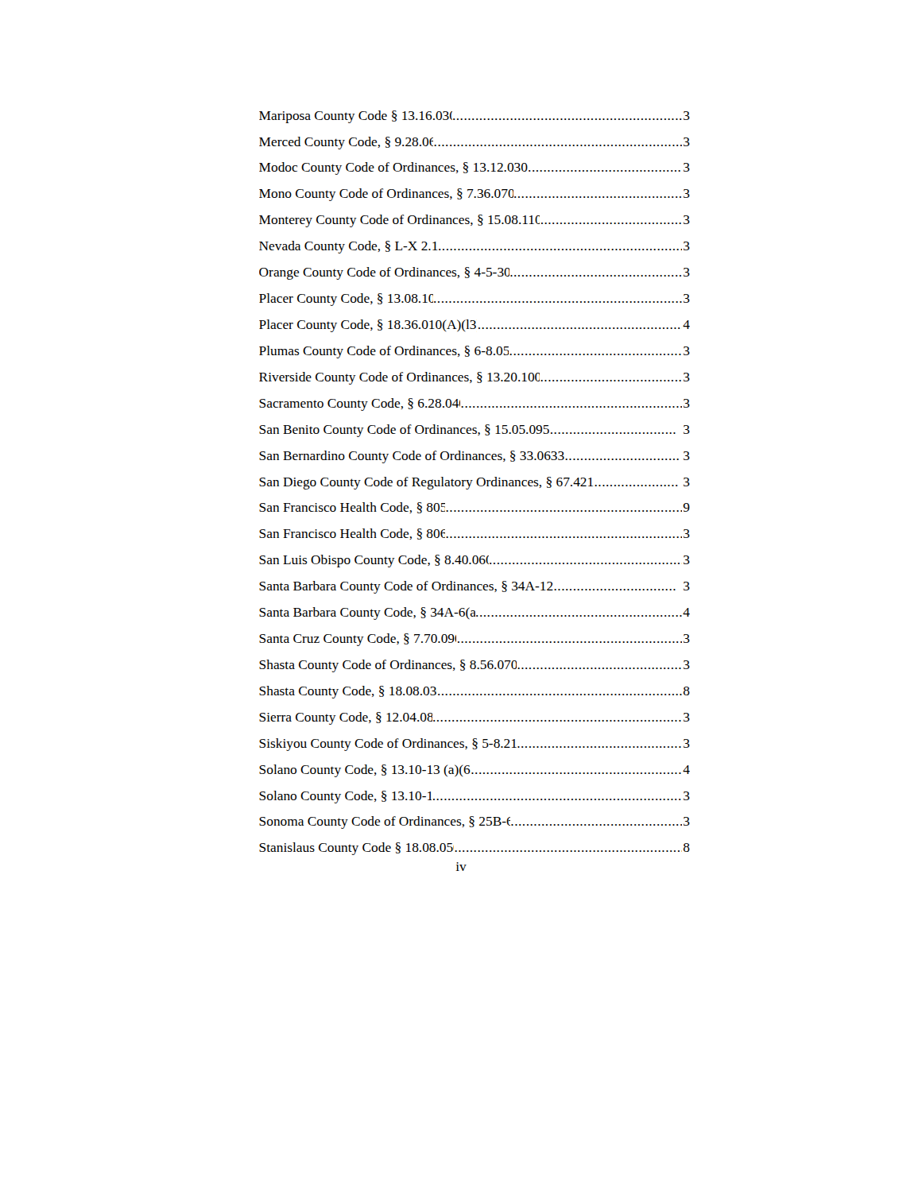Mariposa County Code § 13.16.030 ............................................................. 3
Merced County Code, § 9.28.060 .................................................................... 3
Modoc County Code of Ordinances, § 13.12.030 ........................................ 3
Mono County Code of Ordinances, § 7.36.070 ............................................ 3
Monterey County Code of Ordinances, § 15.08.110 ..................................... 3
Nevada County Code, § L-X 2.12 .................................................................. 3
Orange County Code of Ordinances, § 4-5-30 ............................................. 3
Placer County Code, § 13.08.100 .................................................................... 3
Placer County Code, § 18.36.010(A)(l3) ...................................................... 4
Plumas County Code of Ordinances, § 6-8.05 ............................................. 3
Riverside County Code of Ordinances, § 13.20.100 ..................................... 3
Sacramento County Code, § 6.28.040 ........................................................... 3
San Benito County Code of Ordinances, § 15.05.095 ................................. 3
San Bernardino County Code of Ordinances, § 33.0633 .............................. 3
San Diego County Code of Regulatory Ordinances, § 67.421 ...................... 3
San Francisco Health Code, § 805 .............................................................. 9
San Francisco Health Code, § 806 .............................................................. 3
San Luis Obispo County Code, § 8.40.060 ................................................... 3
Santa Barbara County Code of Ordinances, § 34A-12 ................................ 3
Santa Barbara County Code, § 34A-6(a) ....................................................... 4
Santa Cruz County Code, § 7.70.090 ............................................................ 3
Shasta County Code of Ordinances, § 8.56.070 ........................................... 3
Shasta County Code, § 18.08.030 .................................................................. 8
Sierra County Code, § 12.04.080 .................................................................... 3
Siskiyou County Code of Ordinances, § 5-8.21 ........................................... 3
Solano County Code, § 13.10-13 (a)(6) ........................................................ 4
Solano County Code, § 13.10-14 .................................................................... 3
Sonoma County Code of Ordinances, § 25B-6 ............................................. 3
Stanislaus County Code § 18.08.050 ............................................................. 8
iv